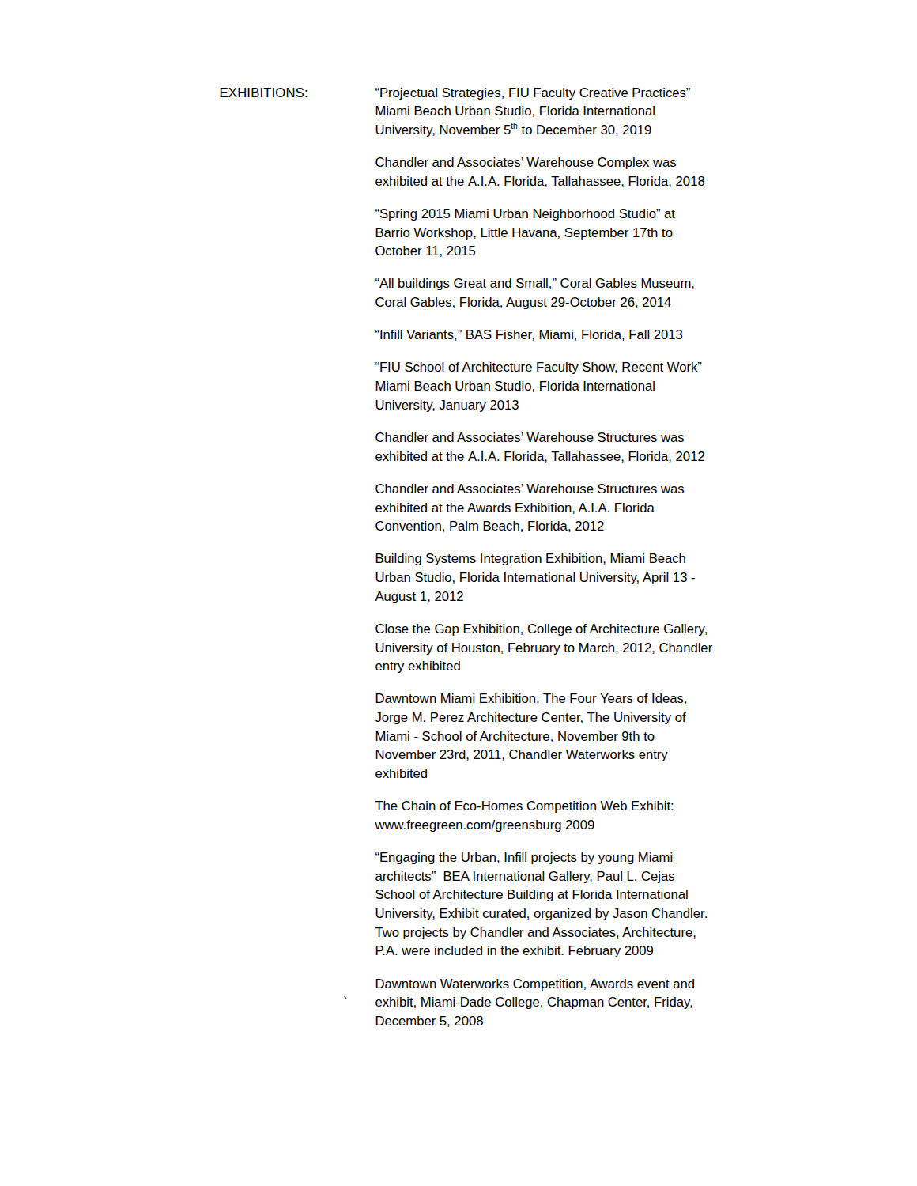EXHIBITIONS:
“Projectual Strategies, FIU Faculty Creative Practices” Miami Beach Urban Studio, Florida International University, November 5th to December 30, 2019
Chandler and Associates’ Warehouse Complex was exhibited at the A.I.A. Florida, Tallahassee, Florida, 2018
“Spring 2015 Miami Urban Neighborhood Studio” at Barrio Workshop, Little Havana, September 17th to October 11, 2015
“All buildings Great and Small,” Coral Gables Museum, Coral Gables, Florida, August 29-October 26, 2014
“Infill Variants,” BAS Fisher, Miami, Florida, Fall 2013
“FIU School of Architecture Faculty Show, Recent Work” Miami Beach Urban Studio, Florida International University, January 2013
Chandler and Associates’ Warehouse Structures was exhibited at the A.I.A. Florida, Tallahassee, Florida, 2012
Chandler and Associates’ Warehouse Structures was exhibited at the Awards Exhibition, A.I.A. Florida Convention, Palm Beach, Florida, 2012
Building Systems Integration Exhibition, Miami Beach Urban Studio, Florida International University, April 13 - August 1, 2012
Close the Gap Exhibition, College of Architecture Gallery, University of Houston, February to March, 2012, Chandler entry exhibited
Dawntown Miami Exhibition, The Four Years of Ideas, Jorge M. Perez Architecture Center, The University of Miami - School of Architecture, November 9th to November 23rd, 2011, Chandler Waterworks entry exhibited
The Chain of Eco-Homes Competition Web Exhibit: www.freegreen.com/greensburg 2009
“Engaging the Urban, Infill projects by young Miami architects” BEA International Gallery, Paul L. Cejas School of Architecture Building at Florida International University, Exhibit curated, organized by Jason Chandler. Two projects by Chandler and Associates, Architecture, P.A. were included in the exhibit. February 2009
Dawntown Waterworks Competition, Awards event and exhibit, Miami-Dade College, Chapman Center, Friday, December 5, 2008